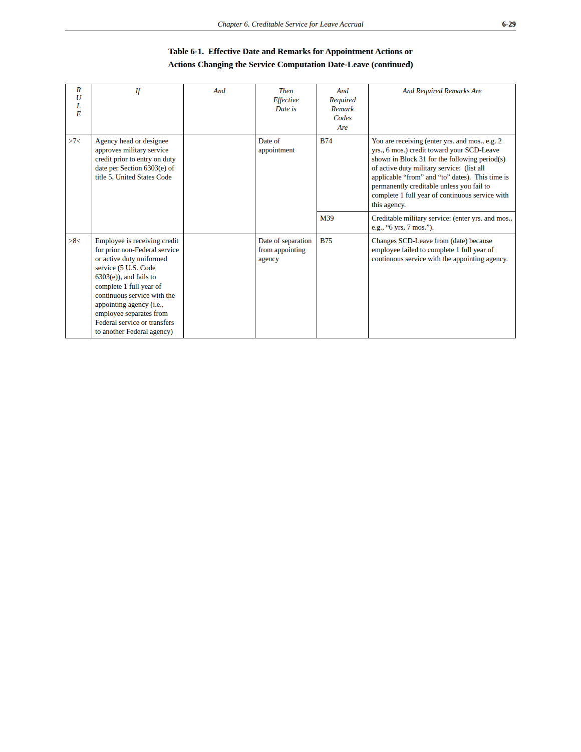Chapter 6. Creditable Service for Leave Accrual 6-29
Table 6-1. Effective Date and Remarks for Appointment Actions or
Actions Changing the Service Computation Date-Leave (continued)
| R U L E | If | And | Then Effective Date is | And Required Remark Codes Are | And Required Remarks Are |
| --- | --- | --- | --- | --- | --- |
| >7< | Agency head or designee approves military service credit prior to entry on duty date per Section 6303(e) of title 5, United States Code | | Date of appointment | B74 | You are receiving (enter yrs. and mos., e.g. 2 yrs., 6 mos.) credit toward your SCD-Leave shown in Block 31 for the following period(s) of active duty military service: (list all applicable “from” and “to” dates). This time is permanently creditable unless you fail to complete 1 full year of continuous service with this agency. |
| M39 | Creditable military service: (enter yrs. and mos., e.g., “6 yrs, 7 mos.”). |
| >8< | Employee is receiving credit for prior non-Federal service or active duty uniformed service (5 U.S. Code 6303(e)), and fails to complete 1 full year of continuous service with the appointing agency (i.e., employee separates from Federal service or transfers to another Federal agency) | | Date of separation from appointing agency | B75 | Changes SCD-Leave from (date) because employee failed to complete 1 full year of continuous service with the appointing agency. |